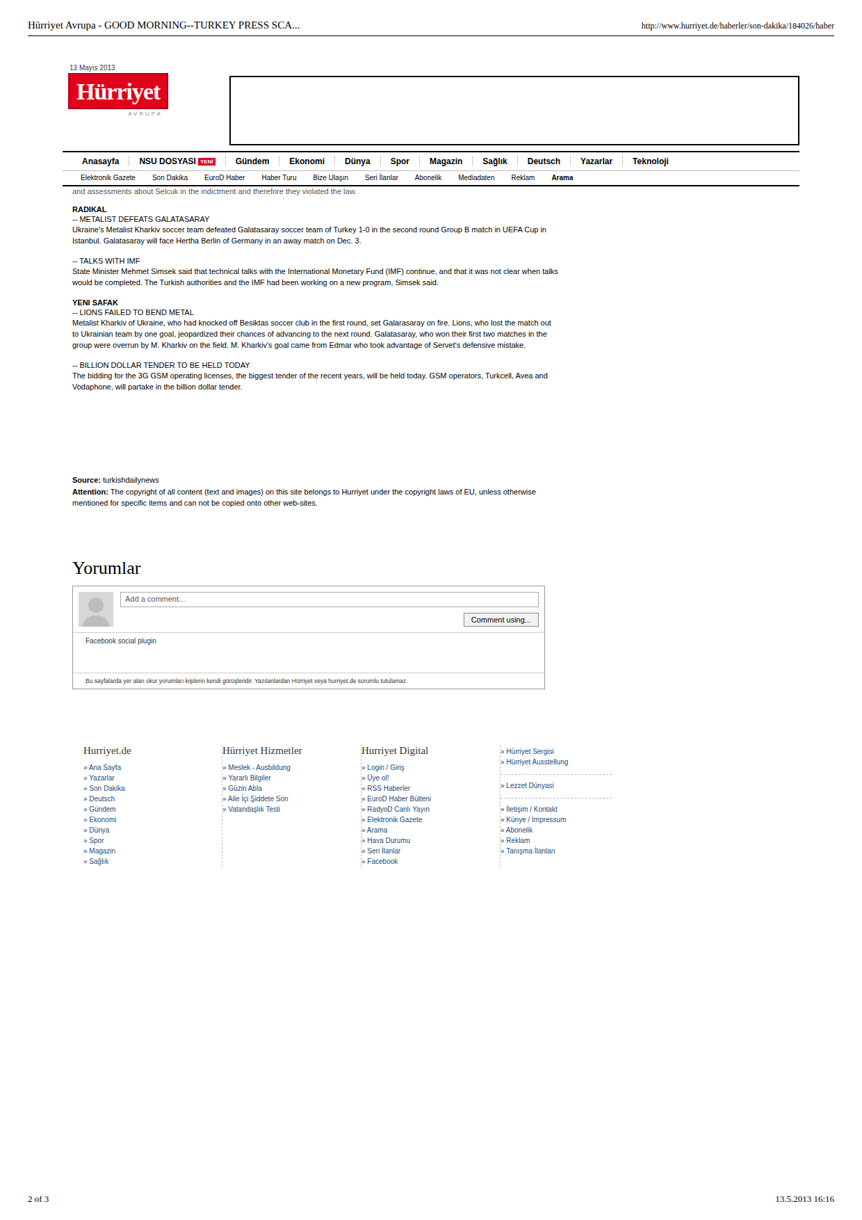Hürriyet Avrupa - GOOD MORNING--TURKEY PRESS SCA...
http://www.hurriyet.de/haberler/son-dakika/184026/haber
13 Mayıs 2013
Hürriyet
AVRUPA
Anasayfa
NSU DOSYASI YENİ
Gündem
Ekonomi
Dünya
Spor
Magazin
Sağlık
Deutsch
Yazarlar
Teknoloji
Elektronik Gazete
Son Dakika
EuroD Haber
Haber Turu
Bize Ulaşın
Seri İlanlar
Abonelik
Mediadaten
Reklam
Arama
and assessments about Selcuk in the indictment and therefore they violated the law.
RADIKAL
-- METALIST DEFEATS GALATASARAY
Ukraine's Metalist Kharkiv soccer team defeated Galatasaray soccer team of Turkey 1-0 in the second round Group B match in UEFA Cup in Istanbul. Galatasaray will face Hertha Berlin of Germany in an away match on Dec. 3.
-- TALKS WITH IMF
State Minister Mehmet Simsek said that technical talks with the International Monetary Fund (IMF) continue, and that it was not clear when talks would be completed. The Turkish authorities and the IMF had been working on a new program, Simsek said.
YENI SAFAK
-- LIONS FAILED TO BEND METAL
Metalist Kharkiv of Ukraine, who had knocked off Besiktas soccer club in the first round, set Galarasaray on fire. Lions, who lost the match out to Ukrainian team by one goal, jeopardized their chances of advancing to the next round. Galatasaray, who won their first two matches in the group were overrun by M. Kharkiv on the field. M. Kharkiv's goal came from Edmar who took advantage of Servet's defensive mistake.
-- BILLION DOLLAR TENDER TO BE HELD TODAY
The bidding for the 3G GSM operating licenses, the biggest tender of the recent years, will be held today. GSM operators, Turkcell, Avea and Vodaphone, will partake in the billion dollar tender.
Source: turkishdailynews
Attention: The copyright of all content (text and images) on this site belongs to Hurriyet under the copyright laws of EU, unless otherwise mentioned for specific items and can not be copied onto other web-sites.
Yorumlar
Add a comment...
Comment using...
Facebook social plugin
Bu sayfalarda yer alan okur yorumları kişilerin kendi görüşleridir. Yazılanlardan Hürriyet veya hurriyet.de sorumlu tutulamaz.
Hurriyet.de
» Ana Sayfa
» Yazarlar
» Son Dakika
» Deutsch
» Gündem
» Ekonomi
» Dünya
» Spor
» Magazin
» Sağlık
Hürriyet Hizmetler
» Meslek - Ausbildung
» Yararlı Bilgiler
» Güzin Abla
» Aile İçi Şiddete Son
» Vatandaşlık Testi
Hurriyet Digital
» Login / Giriş
» Üye ol!
» RSS Haberler
» EuroD Haber Bülteni
» RadyoD Canlı Yayın
» Elektronik Gazete
» Arama
» Hava Durumu
» Seri İlanlar
» Facebook
» Hürriyet Sergisi
» Hürriyet Ausstellung
» Lezzet Dünyasi
» İletişim / Kontakt
» Künye / Impressum
» Abonelik
» Reklam
» Tanışma İlanları
2 of 3
13.5.2013 16:16